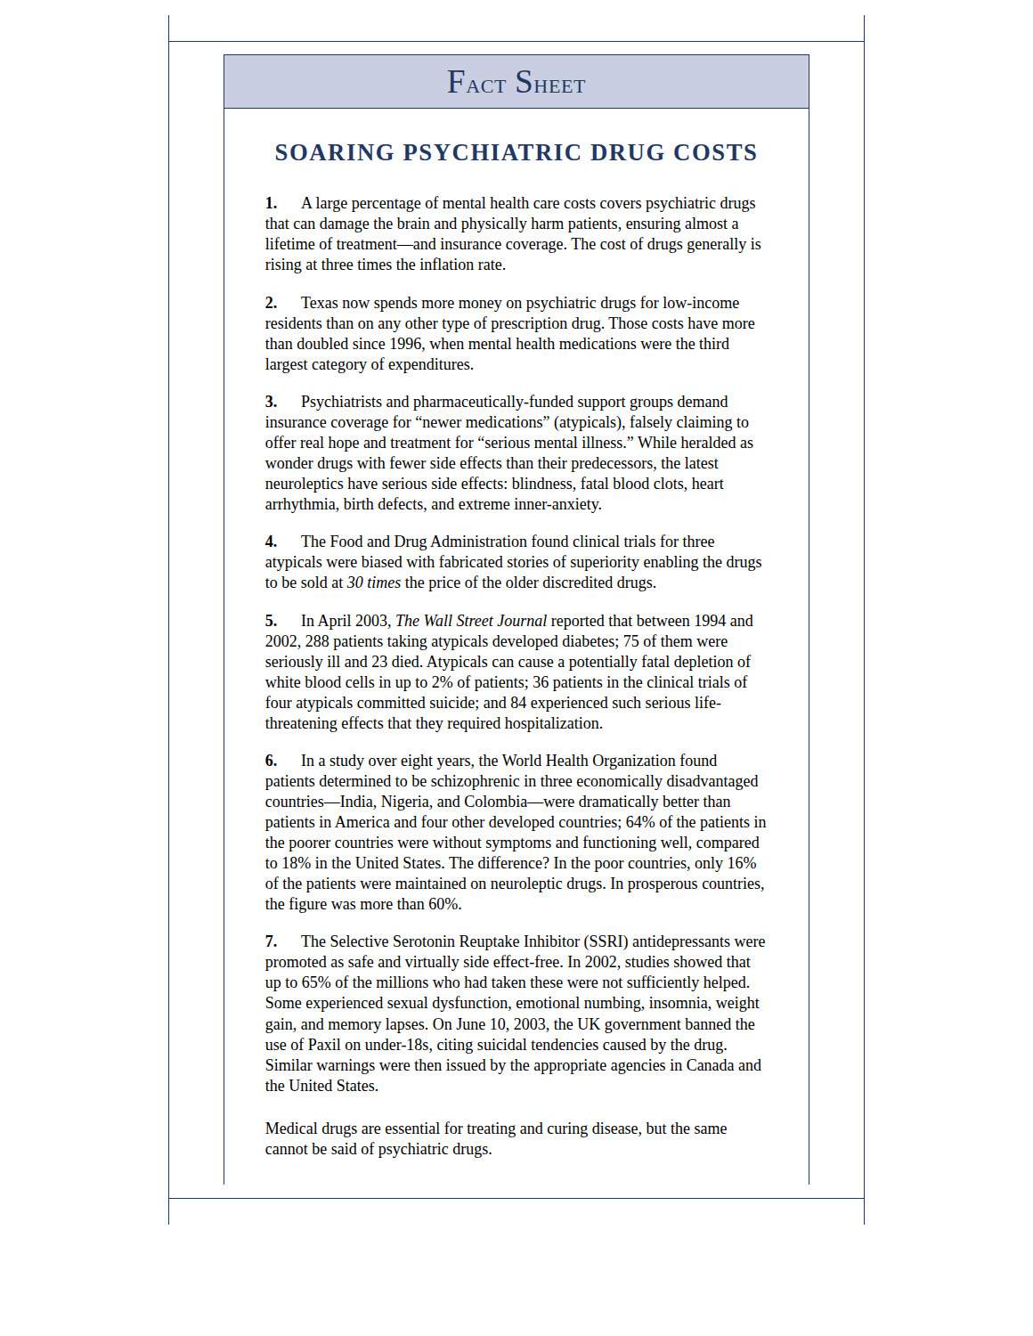Fact Sheet
SOARING PSYCHIATRIC DRUG COSTS
1. A large percentage of mental health care costs covers psychiatric drugs that can damage the brain and physically harm patients, ensuring almost a lifetime of treatment—and insurance coverage. The cost of drugs generally is rising at three times the inflation rate.
2. Texas now spends more money on psychiatric drugs for low-income residents than on any other type of prescription drug. Those costs have more than doubled since 1996, when mental health medications were the third largest category of expenditures.
3. Psychiatrists and pharmaceutically-funded support groups demand insurance coverage for “newer medications” (atypicals), falsely claiming to offer real hope and treatment for “serious mental illness.” While heralded as wonder drugs with fewer side effects than their predecessors, the latest neuroleptics have serious side effects: blindness, fatal blood clots, heart arrhythmia, birth defects, and extreme inner-anxiety.
4. The Food and Drug Administration found clinical trials for three atypicals were biased with fabricated stories of superiority enabling the drugs to be sold at 30 times the price of the older discredited drugs.
5. In April 2003, The Wall Street Journal reported that between 1994 and 2002, 288 patients taking atypicals developed diabetes; 75 of them were seriously ill and 23 died. Atypicals can cause a potentially fatal depletion of white blood cells in up to 2% of patients; 36 patients in the clinical trials of four atypicals committed suicide; and 84 experienced such serious life-threatening effects that they required hospitalization.
6. In a study over eight years, the World Health Organization found patients determined to be schizophrenic in three economically disadvantaged countries—India, Nigeria, and Colombia—were dramatically better than patients in America and four other developed countries; 64% of the patients in the poorer countries were without symptoms and functioning well, compared to 18% in the United States. The difference? In the poor countries, only 16% of the patients were maintained on neuroleptic drugs. In prosperous countries, the figure was more than 60%.
7. The Selective Serotonin Reuptake Inhibitor (SSRI) antidepressants were promoted as safe and virtually side effect-free. In 2002, studies showed that up to 65% of the millions who had taken these were not sufficiently helped. Some experienced sexual dysfunction, emotional numbing, insomnia, weight gain, and memory lapses. On June 10, 2003, the UK government banned the use of Paxil on under-18s, citing suicidal tendencies caused by the drug. Similar warnings were then issued by the appropriate agencies in Canada and the United States.
Medical drugs are essential for treating and curing disease, but the same cannot be said of psychiatric drugs.